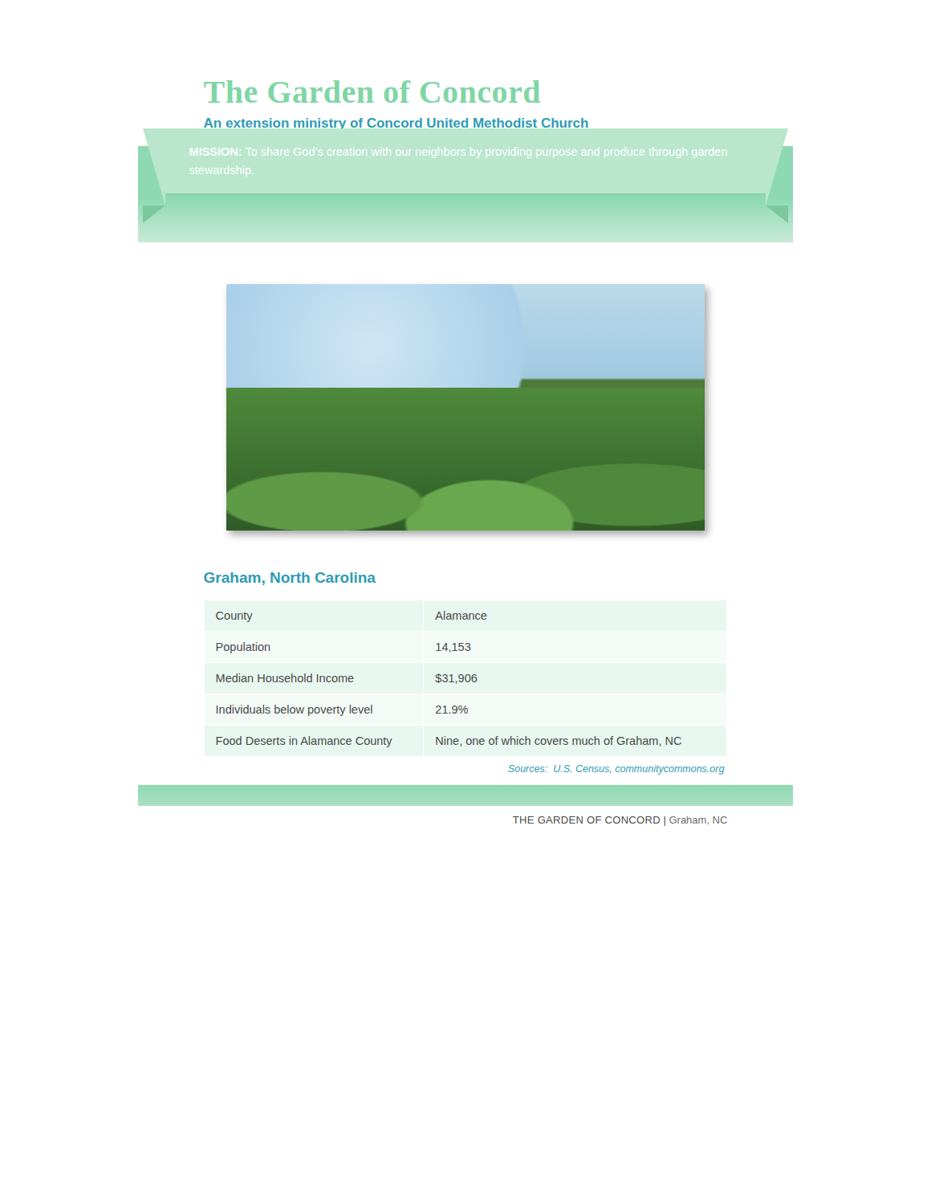The Garden of Concord
An extension ministry of Concord United Methodist Church
MISSION: To share God’s creation with our neighbors by providing purpose and produce through garden stewardship.
Graham, North Carolina
| County | Alamance |
| Population | 14,153 |
| Median Household Income | $31,906 |
| Individuals below poverty level | 21.9% |
| Food Deserts in Alamance County | Nine, one of which covers much of Graham, NC |
Sources: U.S. Census, communitycommons.org
THE GARDEN OF CONCORD | Graham, NC